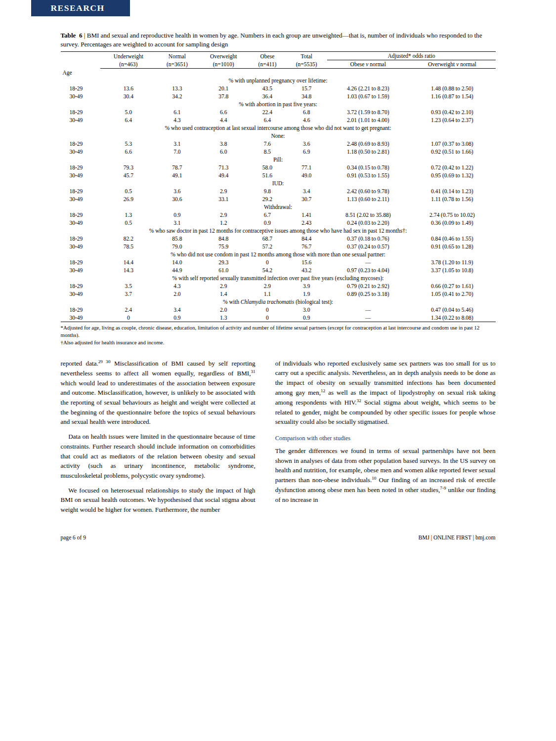RESEARCH
Table 6 | BMI and sexual and reproductive health in women by age. Numbers in each group are unweighted—that is, number of individuals who responded to the survey. Percentages are weighted to account for sampling design
| | Underweight | Normal | Overweight | Obese | Total | Adjusted* odds ratio |
| --- | --- | --- | --- | --- | --- | --- |
| (n=463) | (n=3651) | (n=1010) | (n=411) | (n=5535) | Obese v normal | Overweight v normal |
| Age | |
| % with unplanned pregnancy over lifetime: |
| 18-29 | 13.6 | 13.3 | 20.1 | 43.5 | 15.7 | 4.26 (2.21 to 8.23) | 1.48 (0.88 to 2.50) |
| 30-49 | 30.4 | 34.2 | 37.8 | 36.4 | 34.8 | 1.03 (0.67 to 1.59) | 1.16 (0.87 to 1.54) |
| % with abortion in past five years: |
| 18-29 | 5.0 | 6.1 | 6.6 | 22.4 | 6.8 | 3.72 (1.59 to 8.70) | 0.93 (0.42 to 2.10) |
| 30-49 | 6.4 | 4.3 | 4.4 | 6.4 | 4.6 | 2.01 (1.01 to 4.00) | 1.23 (0.64 to 2.37) |
| % who used contraception at last sexual intercourse among those who did not want to get pregnant: |
| None: |
| 18-29 | 5.3 | 3.1 | 3.8 | 7.6 | 3.6 | 2.48 (0.69 to 8.93) | 1.07 (0.37 to 3.08) |
| 30-49 | 6.6 | 7.0 | 6.0 | 8.5 | 6.9 | 1.18 (0.50 to 2.81) | 0.92 (0.51 to 1.66) |
| Pill: |
| 18-29 | 79.3 | 78.7 | 71.3 | 58.0 | 77.1 | 0.34 (0.15 to 0.78) | 0.72 (0.42 to 1.22) |
| 30-49 | 45.7 | 49.1 | 49.4 | 51.6 | 49.0 | 0.91 (0.53 to 1.55) | 0.95 (0.69 to 1.32) |
| IUD: |
| 18-29 | 0.5 | 3.6 | 2.9 | 9.8 | 3.4 | 2.42 (0.60 to 9.78) | 0.41 (0.14 to 1.23) |
| 30-49 | 26.9 | 30.6 | 33.1 | 29.2 | 30.7 | 1.13 (0.60 to 2.11) | 1.11 (0.78 to 1.56) |
| Withdrawal: |
| 18-29 | 1.3 | 0.9 | 2.9 | 6.7 | 1.41 | 8.51 (2.02 to 35.88) | 2.74 (0.75 to 10.02) |
| 30-49 | 0.5 | 3.1 | 1.2 | 0.9 | 2.43 | 0.24 (0.03 to 2.20) | 0.36 (0.09 to 1.49) |
| % who saw doctor in past 12 months for contraceptive issues among those who have had sex in past 12 months†: |
| 18-29 | 82.2 | 85.8 | 84.8 | 68.7 | 84.4 | 0.37 (0.18 to 0.76) | 0.84 (0.46 to 1.55) |
| 30-49 | 78.5 | 79.0 | 75.9 | 57.2 | 76.7 | 0.37 (0.24 to 0.57) | 0.91 (0.65 to 1.28) |
| % who did not use condom in past 12 months among those with more than one sexual partner: |
| 18-29 | 14.4 | 14.0 | 29.3 | 0 | 15.6 | — | 3.78 (1.20 to 11.9) |
| 30-49 | 14.3 | 44.9 | 61.0 | 54.2 | 43.2 | 0.97 (0.23 to 4.04) | 3.37 (1.05 to 10.8) |
| % with self reported sexually transmitted infection over past five years (excluding mycoses): |
| 18-29 | 3.5 | 4.3 | 2.9 | 2.9 | 3.9 | 0.79 (0.21 to 2.92) | 0.66 (0.27 to 1.61) |
| 30-49 | 3.7 | 2.0 | 1.4 | 1.1 | 1.9 | 0.89 (0.25 to 3.18) | 1.05 (0.41 to 2.70) |
| % with Chlamydia trachomatis (biological test): |
| 18-29 | 2.4 | 3.4 | 2.0 | 0 | 3.0 | — | 0.47 (0.04 to 5.46) |
| 30-49 | 0 | 0.9 | 1.3 | 0 | 0.9 | — | 1.34 (0.22 to 8.08) |
*Adjusted for age, living as couple, chronic disease, education, limitation of activity and number of lifetime sexual partners (except for contraception at last intercourse and condom use in past 12 months).
†Also adjusted for health insurance and income.
reported data.29 30 Misclassification of BMI caused by self reporting nevertheless seems to affect all women equally, regardless of BMI,31 which would lead to underestimates of the association between exposure and outcome. Misclassification, however, is unlikely to be associated with the reporting of sexual behaviours as height and weight were collected at the beginning of the questionnaire before the topics of sexual behaviours and sexual health were introduced.
Data on health issues were limited in the questionnaire because of time constraints. Further research should include information on comorbidities that could act as mediators of the relation between obesity and sexual activity (such as urinary incontinence, metabolic syndrome, musculoskeletal problems, polycystic ovary syndrome).
We focused on heterosexual relationships to study the impact of high BMI on sexual health outcomes. We hypothesised that social stigma about weight would be higher for women. Furthermore, the number
of individuals who reported exclusively same sex partners was too small for us to carry out a specific analysis. Nevertheless, an in depth analysis needs to be done as the impact of obesity on sexually transmitted infections has been documented among gay men,12 as well as the impact of lipodystrophy on sexual risk taking among respondents with HIV.32 Social stigma about weight, which seems to be related to gender, might be compounded by other specific issues for people whose sexuality could also be socially stigmatised.
Comparison with other studies
The gender differences we found in terms of sexual partnerships have not been shown in analyses of data from other population based surveys. In the US survey on health and nutrition, for example, obese men and women alike reported fewer sexual partners than non-obese individuals.10 Our finding of an increased risk of erectile dysfunction among obese men has been noted in other studies,7-9 unlike our finding of no increase in
page 6 of 9
BMJ | ONLINE FIRST | bmj.com